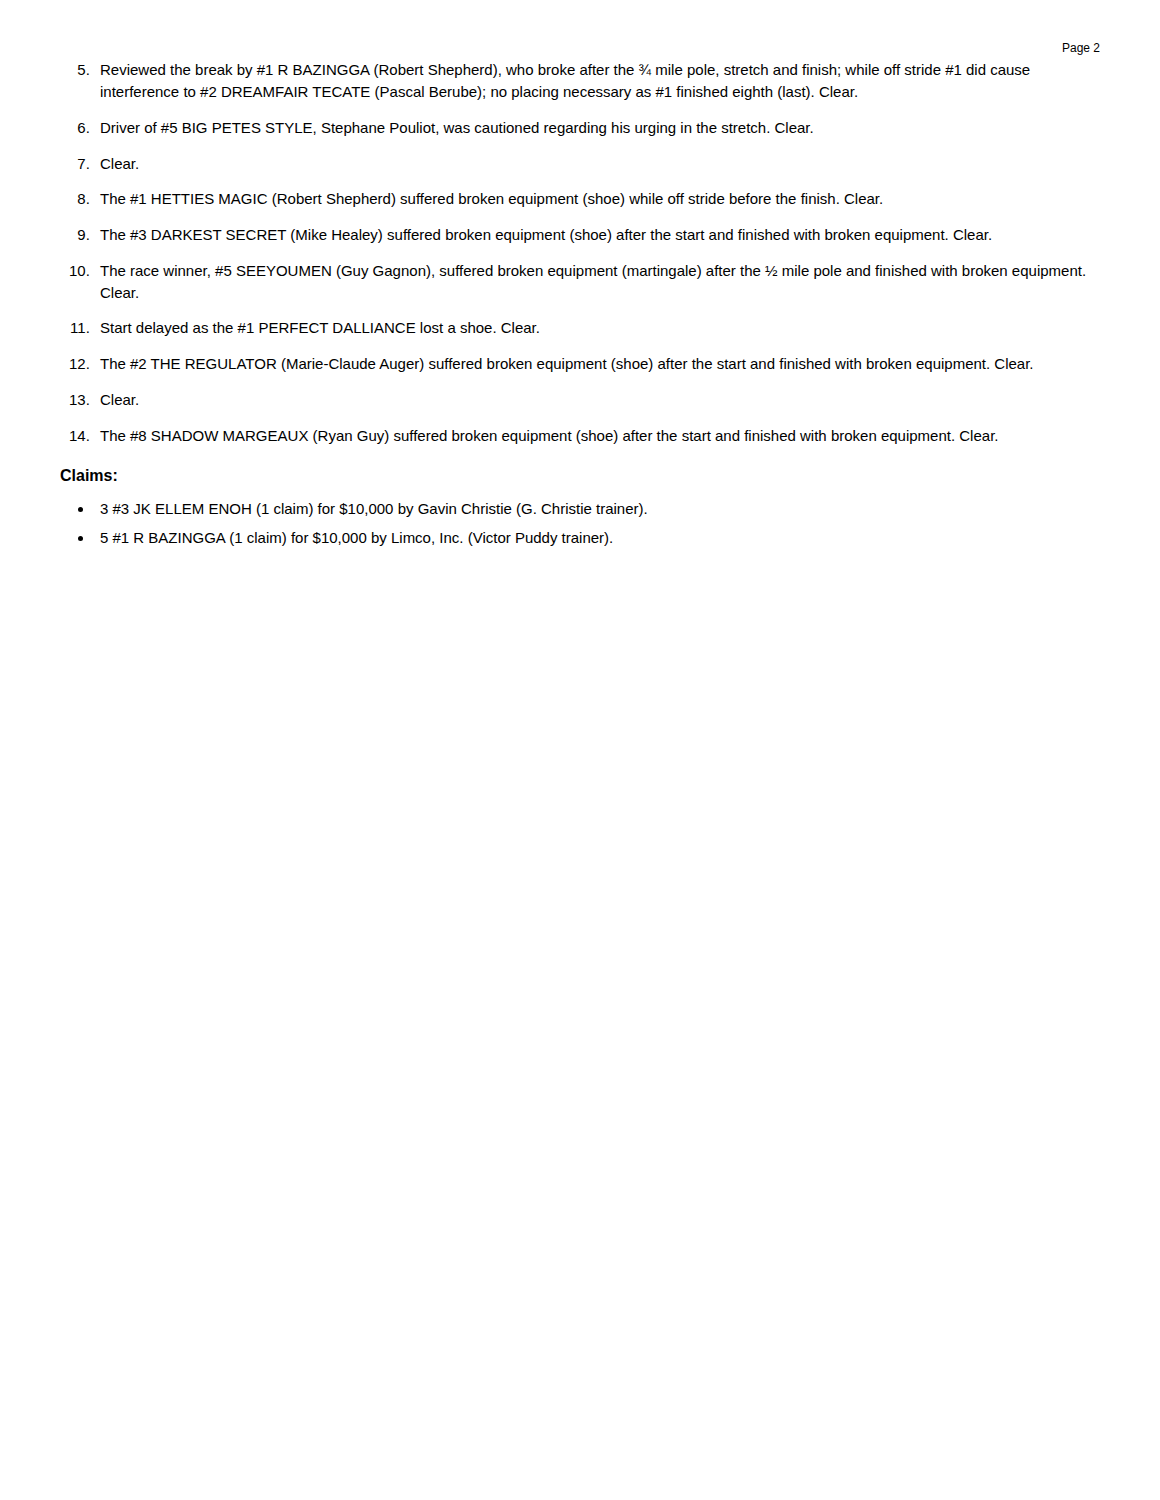Page 2
Reviewed the break by #1 R BAZINGGA (Robert Shepherd), who broke after the ¾ mile pole, stretch and finish; while off stride #1 did cause interference to #2 DREAMFAIR TECATE (Pascal Berube); no placing necessary as #1 finished eighth (last). Clear.
Driver of #5 BIG PETES STYLE, Stephane Pouliot, was cautioned regarding his urging in the stretch. Clear.
Clear.
The #1 HETTIES MAGIC (Robert Shepherd) suffered broken equipment (shoe) while off stride before the finish. Clear.
The #3 DARKEST SECRET (Mike Healey) suffered broken equipment (shoe) after the start and finished with broken equipment. Clear.
The race winner, #5 SEEYOUMEN (Guy Gagnon), suffered broken equipment (martingale) after the ½ mile pole and finished with broken equipment. Clear.
Start delayed as the #1 PERFECT DALLIANCE lost a shoe. Clear.
The #2 THE REGULATOR (Marie-Claude Auger) suffered broken equipment (shoe) after the start and finished with broken equipment. Clear.
Clear.
The #8 SHADOW MARGEAUX (Ryan Guy) suffered broken equipment (shoe) after the start and finished with broken equipment. Clear.
Claims:
3 #3 JK ELLEM ENOH (1 claim) for $10,000 by Gavin Christie (G. Christie trainer).
5 #1 R BAZINGGA (1 claim) for $10,000 by Limco, Inc. (Victor Puddy trainer).